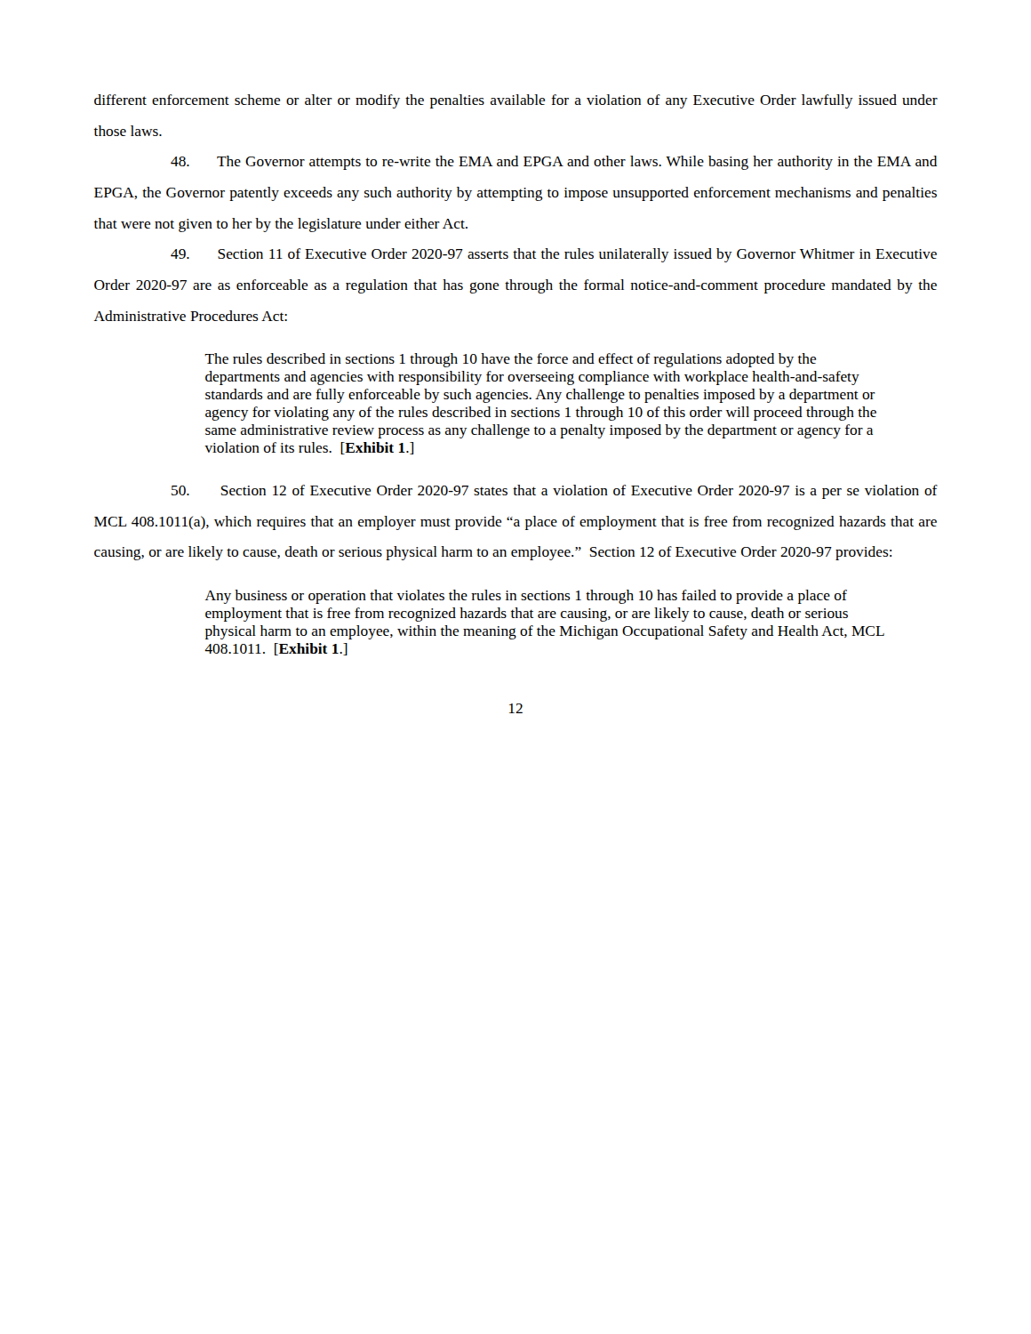different enforcement scheme or alter or modify the penalties available for a violation of any Executive Order lawfully issued under those laws.
48. The Governor attempts to re-write the EMA and EPGA and other laws. While basing her authority in the EMA and EPGA, the Governor patently exceeds any such authority by attempting to impose unsupported enforcement mechanisms and penalties that were not given to her by the legislature under either Act.
49. Section 11 of Executive Order 2020-97 asserts that the rules unilaterally issued by Governor Whitmer in Executive Order 2020-97 are as enforceable as a regulation that has gone through the formal notice-and-comment procedure mandated by the Administrative Procedures Act:
The rules described in sections 1 through 10 have the force and effect of regulations adopted by the departments and agencies with responsibility for overseeing compliance with workplace health-and-safety standards and are fully enforceable by such agencies. Any challenge to penalties imposed by a department or agency for violating any of the rules described in sections 1 through 10 of this order will proceed through the same administrative review process as any challenge to a penalty imposed by the department or agency for a violation of its rules. [Exhibit 1.]
50. Section 12 of Executive Order 2020-97 states that a violation of Executive Order 2020-97 is a per se violation of MCL 408.1011(a), which requires that an employer must provide “a place of employment that is free from recognized hazards that are causing, or are likely to cause, death or serious physical harm to an employee.” Section 12 of Executive Order 2020-97 provides:
Any business or operation that violates the rules in sections 1 through 10 has failed to provide a place of employment that is free from recognized hazards that are causing, or are likely to cause, death or serious physical harm to an employee, within the meaning of the Michigan Occupational Safety and Health Act, MCL 408.1011. [Exhibit 1.]
12